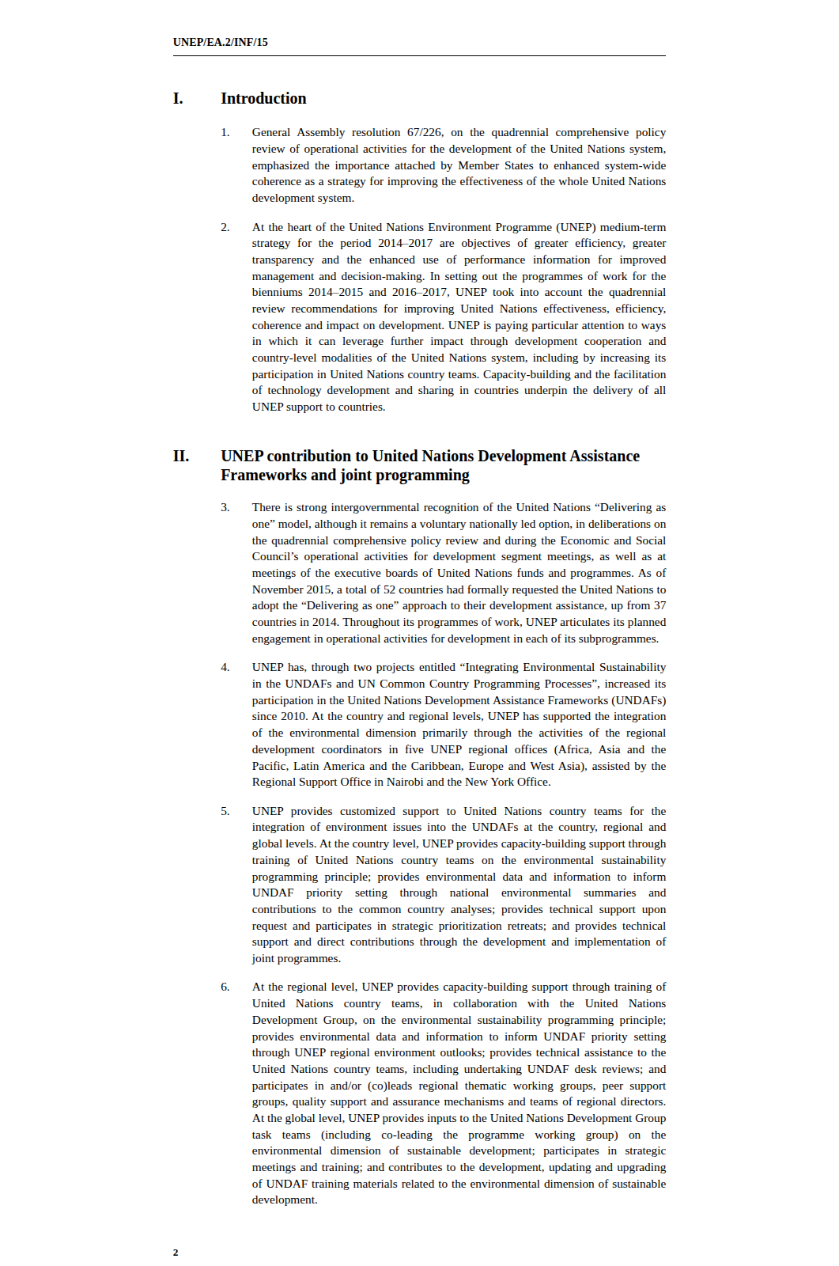UNEP/EA.2/INF/15
I. Introduction
1. General Assembly resolution 67/226, on the quadrennial comprehensive policy review of operational activities for the development of the United Nations system, emphasized the importance attached by Member States to enhanced system-wide coherence as a strategy for improving the effectiveness of the whole United Nations development system.
2. At the heart of the United Nations Environment Programme (UNEP) medium-term strategy for the period 2014–2017 are objectives of greater efficiency, greater transparency and the enhanced use of performance information for improved management and decision-making. In setting out the programmes of work for the bienniums 2014–2015 and 2016–2017, UNEP took into account the quadrennial review recommendations for improving United Nations effectiveness, efficiency, coherence and impact on development. UNEP is paying particular attention to ways in which it can leverage further impact through development cooperation and country-level modalities of the United Nations system, including by increasing its participation in United Nations country teams. Capacity-building and the facilitation of technology development and sharing in countries underpin the delivery of all UNEP support to countries.
II. UNEP contribution to United Nations Development Assistance Frameworks and joint programming
3. There is strong intergovernmental recognition of the United Nations “Delivering as one” model, although it remains a voluntary nationally led option, in deliberations on the quadrennial comprehensive policy review and during the Economic and Social Council’s operational activities for development segment meetings, as well as at meetings of the executive boards of United Nations funds and programmes. As of November 2015, a total of 52 countries had formally requested the United Nations to adopt the “Delivering as one” approach to their development assistance, up from 37 countries in 2014. Throughout its programmes of work, UNEP articulates its planned engagement in operational activities for development in each of its subprogrammes.
4. UNEP has, through two projects entitled “Integrating Environmental Sustainability in the UNDAFs and UN Common Country Programming Processes”, increased its participation in the United Nations Development Assistance Frameworks (UNDAFs) since 2010. At the country and regional levels, UNEP has supported the integration of the environmental dimension primarily through the activities of the regional development coordinators in five UNEP regional offices (Africa, Asia and the Pacific, Latin America and the Caribbean, Europe and West Asia), assisted by the Regional Support Office in Nairobi and the New York Office.
5. UNEP provides customized support to United Nations country teams for the integration of environment issues into the UNDAFs at the country, regional and global levels. At the country level, UNEP provides capacity-building support through training of United Nations country teams on the environmental sustainability programming principle; provides environmental data and information to inform UNDAF priority setting through national environmental summaries and contributions to the common country analyses; provides technical support upon request and participates in strategic prioritization retreats; and provides technical support and direct contributions through the development and implementation of joint programmes.
6. At the regional level, UNEP provides capacity-building support through training of United Nations country teams, in collaboration with the United Nations Development Group, on the environmental sustainability programming principle; provides environmental data and information to inform UNDAF priority setting through UNEP regional environment outlooks; provides technical assistance to the United Nations country teams, including undertaking UNDAF desk reviews; and participates in and/or (co)leads regional thematic working groups, peer support groups, quality support and assurance mechanisms and teams of regional directors. At the global level, UNEP provides inputs to the United Nations Development Group task teams (including co-leading the programme working group) on the environmental dimension of sustainable development; participates in strategic meetings and training; and contributes to the development, updating and upgrading of UNDAF training materials related to the environmental dimension of sustainable development.
2